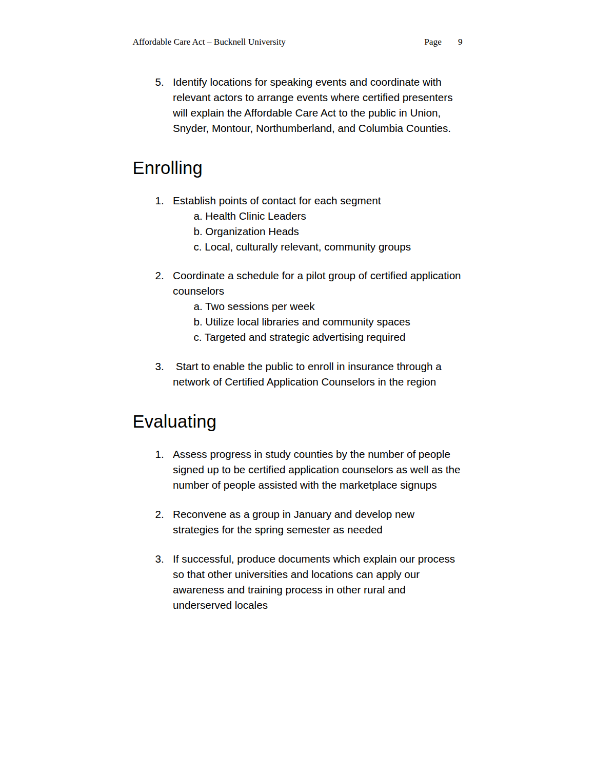Affordable Care Act – Bucknell University Page 9
Identify locations for speaking events and coordinate with relevant actors to arrange events where certified presenters will explain the Affordable Care Act to the public in Union, Snyder, Montour, Northumberland, and Columbia Counties.
Enrolling
Establish points of contact for each segment
a. Health Clinic Leaders
b. Organization Heads
c. Local, culturally relevant, community groups
Coordinate a schedule for a pilot group of certified application counselors
a. Two sessions per week
b. Utilize local libraries and community spaces
c. Targeted and strategic advertising required
Start to enable the public to enroll in insurance through a network of Certified Application Counselors in the region
Evaluating
Assess progress in study counties by the number of people signed up to be certified application counselors as well as the number of people assisted with the marketplace signups
Reconvene as a group in January and develop new strategies for the spring semester as needed
If successful, produce documents which explain our process so that other universities and locations can apply our awareness and training process in other rural and underserved locales